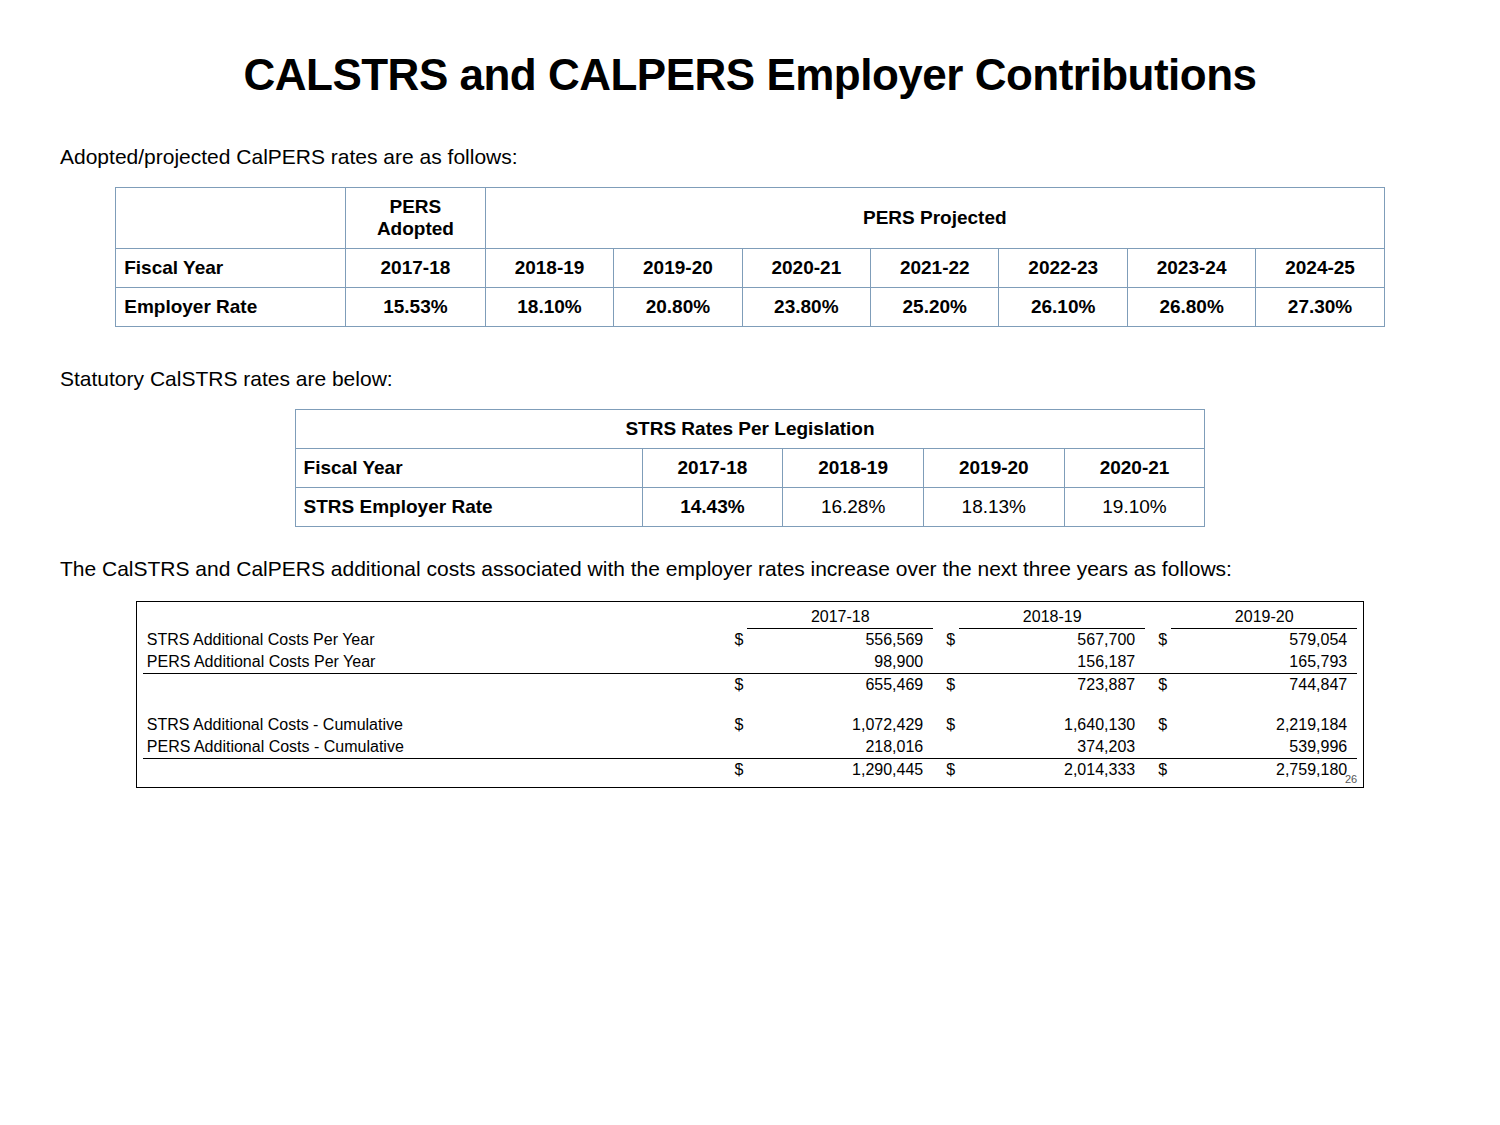CALSTRS and CALPERS Employer Contributions
Adopted/projected CalPERS rates are as follows:
| | PERS Adopted | PERS Projected |
| --- | --- | --- |
| Fiscal Year | 2017-18 | 2018-19 | 2019-20 | 2020-21 | 2021-22 | 2022-23 | 2023-24 | 2024-25 |
| Employer Rate | 15.53% | 18.10% | 20.80% | 23.80% | 25.20% | 26.10% | 26.80% | 27.30% |
Statutory CalSTRS rates are below:
| STRS Rates Per Legislation |
| --- |
| Fiscal Year | 2017-18 | 2018-19 | 2019-20 | 2020-21 |
| STRS Employer Rate | 14.43% | 16.28% | 18.13% | 19.10% |
The CalSTRS and CalPERS additional costs associated with the employer rates increase over the next three years as follows:
| | | 2017-18 | | 2018-19 | | 2019-20 |
| STRS Additional Costs Per Year | $ | 556,569 | $ | 567,700 | $ | 579,054 |
| PERS Additional Costs Per Year | | 98,900 | | 156,187 | | 165,793 |
| | $ | 655,469 | $ | 723,887 | $ | 744,847 |
| STRS Additional Costs - Cumulative | $ | 1,072,429 | $ | 1,640,130 | $ | 2,219,184 |
| PERS Additional Costs - Cumulative | | 218,016 | | 374,203 | | 539,996 |
| | $ | 1,290,445 | $ | 2,014,333 | $ | 2,759,180 |
26